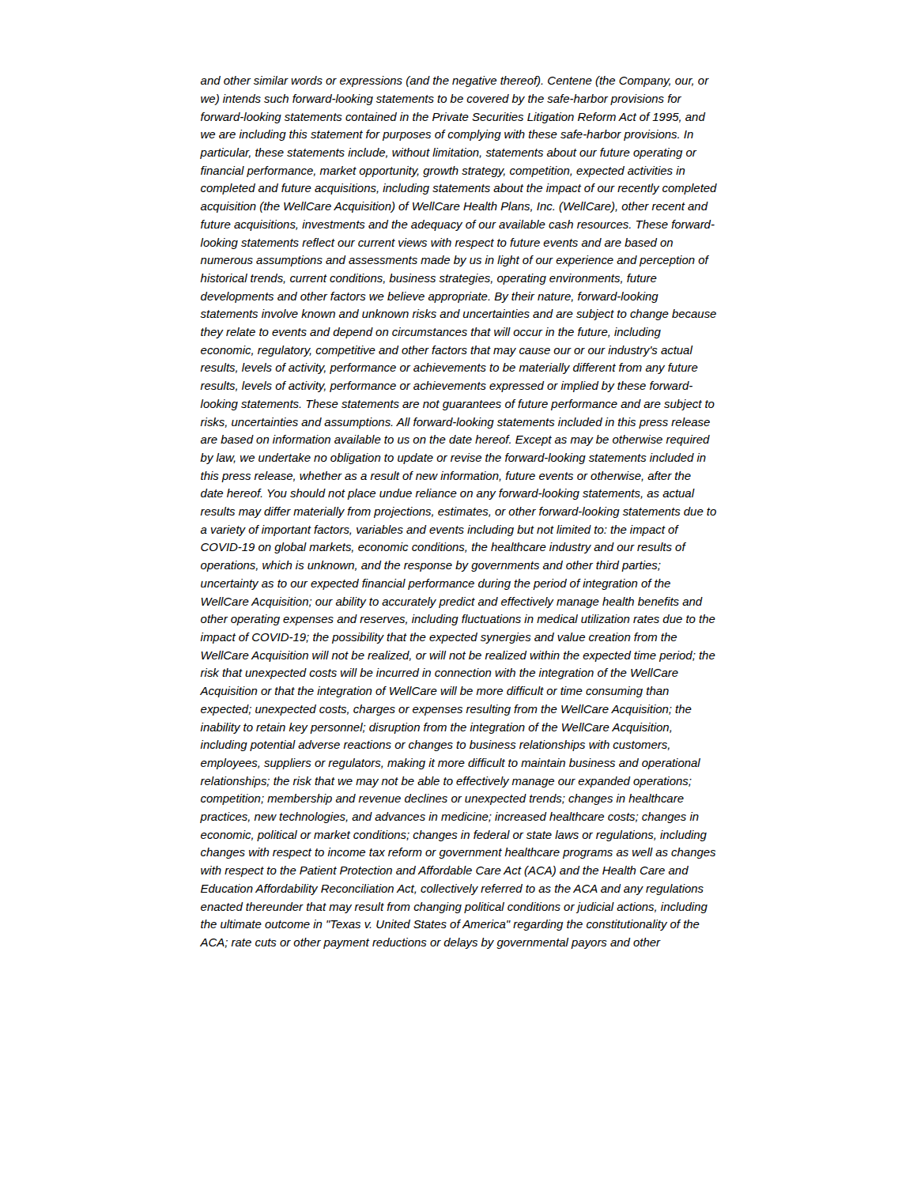and other similar words or expressions (and the negative thereof). Centene (the Company, our, or we) intends such forward-looking statements to be covered by the safe-harbor provisions for forward-looking statements contained in the Private Securities Litigation Reform Act of 1995, and we are including this statement for purposes of complying with these safe-harbor provisions. In particular, these statements include, without limitation, statements about our future operating or financial performance, market opportunity, growth strategy, competition, expected activities in completed and future acquisitions, including statements about the impact of our recently completed acquisition (the WellCare Acquisition) of WellCare Health Plans, Inc. (WellCare), other recent and future acquisitions, investments and the adequacy of our available cash resources. These forward-looking statements reflect our current views with respect to future events and are based on numerous assumptions and assessments made by us in light of our experience and perception of historical trends, current conditions, business strategies, operating environments, future developments and other factors we believe appropriate. By their nature, forward-looking statements involve known and unknown risks and uncertainties and are subject to change because they relate to events and depend on circumstances that will occur in the future, including economic, regulatory, competitive and other factors that may cause our or our industry's actual results, levels of activity, performance or achievements to be materially different from any future results, levels of activity, performance or achievements expressed or implied by these forward-looking statements. These statements are not guarantees of future performance and are subject to risks, uncertainties and assumptions. All forward-looking statements included in this press release are based on information available to us on the date hereof. Except as may be otherwise required by law, we undertake no obligation to update or revise the forward-looking statements included in this press release, whether as a result of new information, future events or otherwise, after the date hereof. You should not place undue reliance on any forward-looking statements, as actual results may differ materially from projections, estimates, or other forward-looking statements due to a variety of important factors, variables and events including but not limited to: the impact of COVID-19 on global markets, economic conditions, the healthcare industry and our results of operations, which is unknown, and the response by governments and other third parties; uncertainty as to our expected financial performance during the period of integration of the WellCare Acquisition; our ability to accurately predict and effectively manage health benefits and other operating expenses and reserves, including fluctuations in medical utilization rates due to the impact of COVID-19; the possibility that the expected synergies and value creation from the WellCare Acquisition will not be realized, or will not be realized within the expected time period; the risk that unexpected costs will be incurred in connection with the integration of the WellCare Acquisition or that the integration of WellCare will be more difficult or time consuming than expected; unexpected costs, charges or expenses resulting from the WellCare Acquisition; the inability to retain key personnel; disruption from the integration of the WellCare Acquisition, including potential adverse reactions or changes to business relationships with customers, employees, suppliers or regulators, making it more difficult to maintain business and operational relationships; the risk that we may not be able to effectively manage our expanded operations; competition; membership and revenue declines or unexpected trends; changes in healthcare practices, new technologies, and advances in medicine; increased healthcare costs; changes in economic, political or market conditions; changes in federal or state laws or regulations, including changes with respect to income tax reform or government healthcare programs as well as changes with respect to the Patient Protection and Affordable Care Act (ACA) and the Health Care and Education Affordability Reconciliation Act, collectively referred to as the ACA and any regulations enacted thereunder that may result from changing political conditions or judicial actions, including the ultimate outcome in "Texas v. United States of America" regarding the constitutionality of the ACA; rate cuts or other payment reductions or delays by governmental payors and other